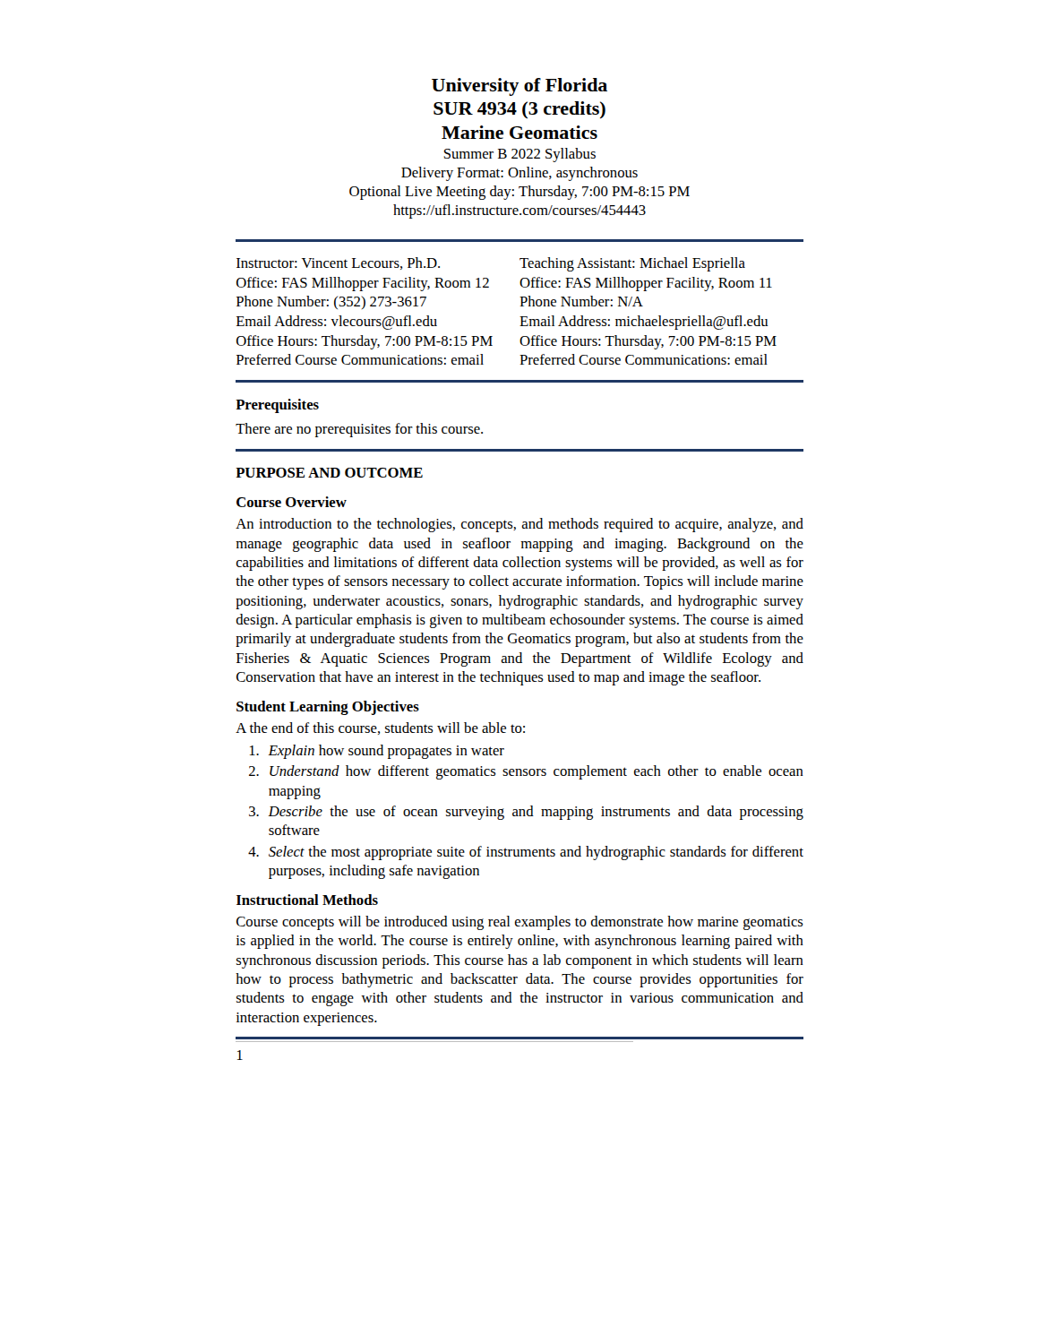University of Florida
SUR 4934 (3 credits)
Marine Geomatics
Summer B 2022 Syllabus
Delivery Format: Online, asynchronous
Optional Live Meeting day: Thursday, 7:00 PM-8:15 PM
https://ufl.instructure.com/courses/454443
| Instructor: Vincent Lecours, Ph.D. Office: FAS Millhopper Facility, Room 12 Phone Number: (352) 273-3617 Email Address: vlecours@ufl.edu Office Hours: Thursday, 7:00 PM-8:15 PM Preferred Course Communications: email | Teaching Assistant: Michael Espriella Office: FAS Millhopper Facility, Room 11 Phone Number: N/A Email Address: michaelespriella@ufl.edu Office Hours: Thursday, 7:00 PM-8:15 PM Preferred Course Communications: email |
Prerequisites
There are no prerequisites for this course.
Purpose and Outcome
Course Overview
An introduction to the technologies, concepts, and methods required to acquire, analyze, and manage geographic data used in seafloor mapping and imaging. Background on the capabilities and limitations of different data collection systems will be provided, as well as for the other types of sensors necessary to collect accurate information. Topics will include marine positioning, underwater acoustics, sonars, hydrographic standards, and hydrographic survey design. A particular emphasis is given to multibeam echosounder systems. The course is aimed primarily at undergraduate students from the Geomatics program, but also at students from the Fisheries & Aquatic Sciences Program and the Department of Wildlife Ecology and Conservation that have an interest in the techniques used to map and image the seafloor.
Student Learning Objectives
A the end of this course, students will be able to:
Explain how sound propagates in water
Understand how different geomatics sensors complement each other to enable ocean mapping
Describe the use of ocean surveying and mapping instruments and data processing software
Select the most appropriate suite of instruments and hydrographic standards for different purposes, including safe navigation
Instructional Methods
Course concepts will be introduced using real examples to demonstrate how marine geomatics is applied in the world. The course is entirely online, with asynchronous learning paired with synchronous discussion periods. This course has a lab component in which students will learn how to process bathymetric and backscatter data. The course provides opportunities for students to engage with other students and the instructor in various communication and interaction experiences.
1